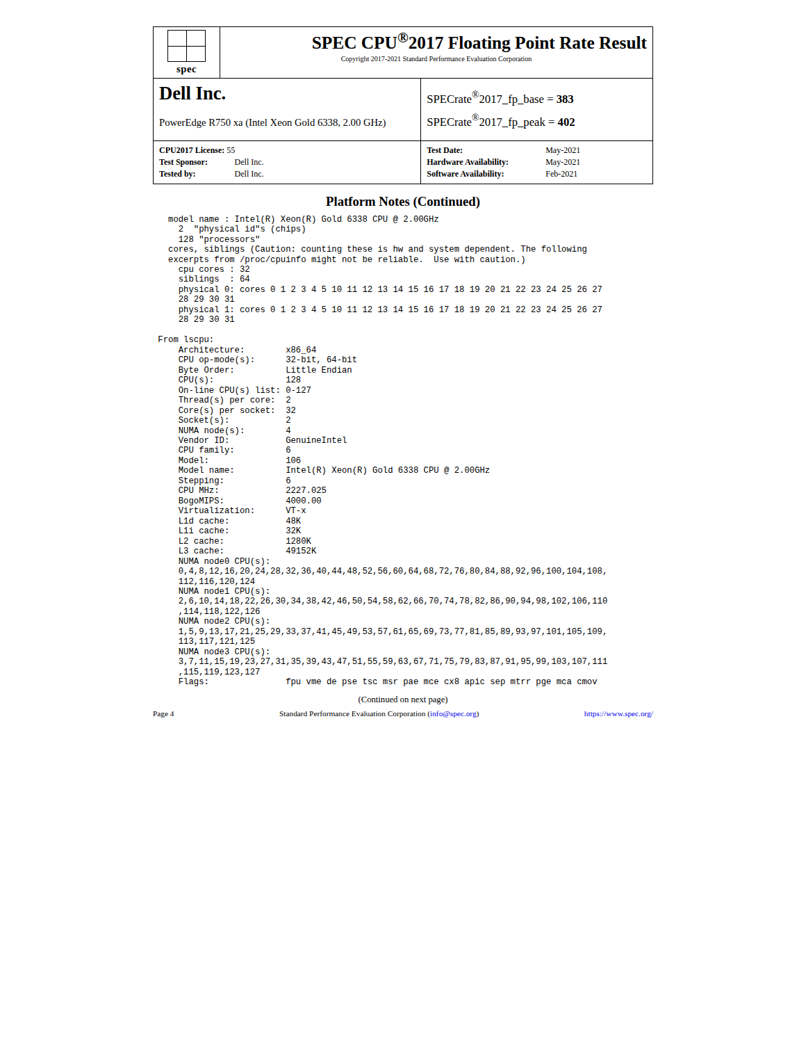spec
SPEC CPU®2017 Floating Point Rate Result
Copyright 2017-2021 Standard Performance Evaluation Corporation
Dell Inc.
PowerEdge R750 xa (Intel Xeon Gold 6338, 2.00 GHz)
SPECrate®2017_fp_base = 383
SPECrate®2017_fp_peak = 402
CPU2017 License: 55
Test Sponsor: Dell Inc.
Tested by: Dell Inc.
Test Date: May-2021
Hardware Availability: May-2021
Software Availability: Feb-2021
Platform Notes (Continued)
   model name : Intel(R) Xeon(R) Gold 6338 CPU @ 2.00GHz
     2  "physical id"s (chips)
     128 "processors"
   cores, siblings (Caution: counting these is hw and system dependent. The following
   excerpts from /proc/cpuinfo might not be reliable.  Use with caution.)
     cpu cores : 32
     siblings  : 64
     physical 0: cores 0 1 2 3 4 5 10 11 12 13 14 15 16 17 18 19 20 21 22 23 24 25 26 27
     28 29 30 31
     physical 1: cores 0 1 2 3 4 5 10 11 12 13 14 15 16 17 18 19 20 21 22 23 24 25 26 27
     28 29 30 31

 From lscpu:
     Architecture:        x86_64
     CPU op-mode(s):      32-bit, 64-bit
     Byte Order:          Little Endian
     CPU(s):              128
     On-line CPU(s) list: 0-127
     Thread(s) per core:  2
     Core(s) per socket:  32
     Socket(s):           2
     NUMA node(s):        4
     Vendor ID:           GenuineIntel
     CPU family:          6
     Model:               106
     Model name:          Intel(R) Xeon(R) Gold 6338 CPU @ 2.00GHz
     Stepping:            6
     CPU MHz:             2227.025
     BogoMIPS:            4000.00
     Virtualization:      VT-x
     L1d cache:           48K
     L1i cache:           32K
     L2 cache:            1280K
     L3 cache:            49152K
     NUMA node0 CPU(s):
     0,4,8,12,16,20,24,28,32,36,40,44,48,52,56,60,64,68,72,76,80,84,88,92,96,100,104,108,
     112,116,120,124
     NUMA node1 CPU(s):
     2,6,10,14,18,22,26,30,34,38,42,46,50,54,58,62,66,70,74,78,82,86,90,94,98,102,106,110
     ,114,118,122,126
     NUMA node2 CPU(s):
     1,5,9,13,17,21,25,29,33,37,41,45,49,53,57,61,65,69,73,77,81,85,89,93,97,101,105,109,
     113,117,121,125
     NUMA node3 CPU(s):
     3,7,11,15,19,23,27,31,35,39,43,47,51,55,59,63,67,71,75,79,83,87,91,95,99,103,107,111
     ,115,119,123,127
     Flags:               fpu vme de pse tsc msr pae mce cx8 apic sep mtrr pge mca cmov
(Continued on next page)
Page 4
Standard Performance Evaluation Corporation (info@spec.org)
https://www.spec.org/